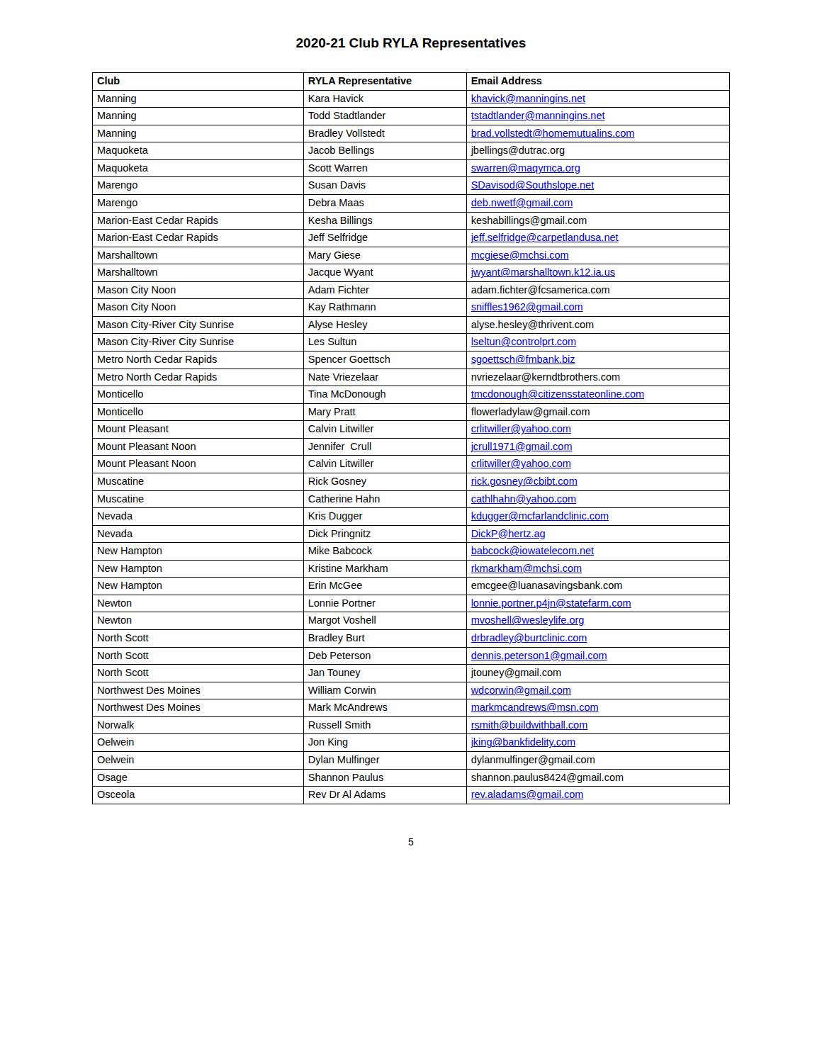2020-21 Club RYLA Representatives
| Club | RYLA Representative | Email Address |
| --- | --- | --- |
| Manning | Kara Havick | khavick@manningins.net |
| Manning | Todd Stadtlander | tstadtlander@manningins.net |
| Manning | Bradley Vollstedt | brad.vollstedt@homemutualins.com |
| Maquoketa | Jacob Bellings | jbellings@dutrac.org |
| Maquoketa | Scott Warren | swarren@maqymca.org |
| Marengo | Susan Davis | SDavisod@Southslope.net |
| Marengo | Debra Maas | deb.nwetf@gmail.com |
| Marion-East Cedar Rapids | Kesha Billings | keshabillings@gmail.com |
| Marion-East Cedar Rapids | Jeff Selfridge | jeff.selfridge@carpetlandusa.net |
| Marshalltown | Mary Giese | mcgiese@mchsi.com |
| Marshalltown | Jacque Wyant | jwyant@marshalltown.k12.ia.us |
| Mason City Noon | Adam Fichter | adam.fichter@fcsamerica.com |
| Mason City Noon | Kay Rathmann | sniffles1962@gmail.com |
| Mason City-River City Sunrise | Alyse Hesley | alyse.hesley@thrivent.com |
| Mason City-River City Sunrise | Les Sultun | lseltun@controlprt.com |
| Metro North Cedar Rapids | Spencer Goettsch | sgoettsch@fmbank.biz |
| Metro North Cedar Rapids | Nate Vriezelaar | nvriezelaar@kerndtbrothers.com |
| Monticello | Tina McDonough | tmcdonough@citizensstateonline.com |
| Monticello | Mary Pratt | flowerladylaw@gmail.com |
| Mount Pleasant | Calvin Litwiller | crlitwiller@yahoo.com |
| Mount Pleasant Noon | Jennifer Crull | jcrull1971@gmail.com |
| Mount Pleasant Noon | Calvin Litwiller | crlitwiller@yahoo.com |
| Muscatine | Rick Gosney | rick.gosney@cbibt.com |
| Muscatine | Catherine Hahn | cathlhahn@yahoo.com |
| Nevada | Kris Dugger | kdugger@mcfarlandclinic.com |
| Nevada | Dick Pringnitz | DickP@hertz.ag |
| New Hampton | Mike Babcock | babcock@iowatelecom.net |
| New Hampton | Kristine Markham | rkmarkham@mchsi.com |
| New Hampton | Erin McGee | emcgee@luanasavingsbank.com |
| Newton | Lonnie Portner | lonnie.portner.p4jn@statefarm.com |
| Newton | Margot Voshell | mvoshell@wesleylife.org |
| North Scott | Bradley Burt | drbradley@burtclinic.com |
| North Scott | Deb Peterson | dennis.peterson1@gmail.com |
| North Scott | Jan Touney | jtouney@gmail.com |
| Northwest Des Moines | William Corwin | wdcorwin@gmail.com |
| Northwest Des Moines | Mark McAndrews | markmcandrews@msn.com |
| Norwalk | Russell Smith | rsmith@buildwithball.com |
| Oelwein | Jon King | jking@bankfidelity.com |
| Oelwein | Dylan Mulfinger | dylanmulfinger@gmail.com |
| Osage | Shannon Paulus | shannon.paulus8424@gmail.com |
| Osceola | Rev Dr Al Adams | rev.aladams@gmail.com |
5